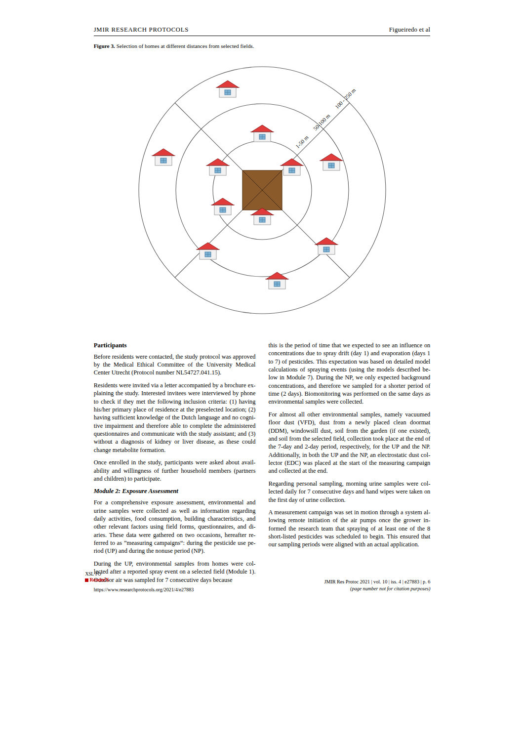JMIR RESEARCH PROTOCOLS
Figueiredo et al
Figure 3. Selection of homes at different distances from selected fields.
1-50 m 50-100 m 100 - 250 m
Participants
Before residents were contacted, the study protocol was approved by the Medical Ethical Committee of the University Medical Center Utrecht (Protocol number NL54727.041.15).
Residents were invited via a letter accompanied by a brochure explaining the study. Interested invitees were interviewed by phone to check if they met the following inclusion criteria: (1) having his/her primary place of residence at the preselected location; (2) having sufficient knowledge of the Dutch language and no cognitive impairment and therefore able to complete the administered questionnaires and communicate with the study assistant; and (3) without a diagnosis of kidney or liver disease, as these could change metabolite formation.
Once enrolled in the study, participants were asked about availability and willingness of further household members (partners and children) to participate.
Module 2: Exposure Assessment
For a comprehensive exposure assessment, environmental and urine samples were collected as well as information regarding daily activities, food consumption, building characteristics, and other relevant factors using field forms, questionnaires, and diaries. These data were gathered on two occasions, hereafter referred to as ”measuring campaigns“: during the pesticide use period (UP) and during the nonuse period (NP).
During the UP, environmental samples from homes were collected after a reported spray event on a selected field (Module 1). Outdoor air was sampled for 7 consecutive days because
this is the period of time that we expected to see an influence on concentrations due to spray drift (day 1) and evaporation (days 1 to 7) of pesticides. This expectation was based on detailed model calculations of spraying events (using the models described below in Module 7). During the NP, we only expected background concentrations, and therefore we sampled for a shorter period of time (2 days). Biomonitoring was performed on the same days as environmental samples were collected.
For almost all other environmental samples, namely vacuumed floor dust (VFD), dust from a newly placed clean doormat (DDM), windowsill dust, soil from the garden (if one existed), and soil from the selected field, collection took place at the end of the 7-day and 2-day period, respectively, for the UP and the NP. Additionally, in both the UP and the NP, an electrostatic dust collector (EDC) was placed at the start of the measuring campaign and collected at the end.
Regarding personal sampling, morning urine samples were collected daily for 7 consecutive days and hand wipes were taken on the first day of urine collection.
A measurement campaign was set in motion through a system allowing remote initiation of the air pumps once the grower informed the research team that spraying of at least one of the 8 short-listed pesticides was scheduled to begin. This ensured that our sampling periods were aligned with an actual application.
https://www.researchprotocols.org/2021/4/e27883
JMIR Res Protoc 2021 | vol. 10 | iss. 4 | e27883 | p. 6
(page number not for citation purposes)
XSL·FO
RenderX